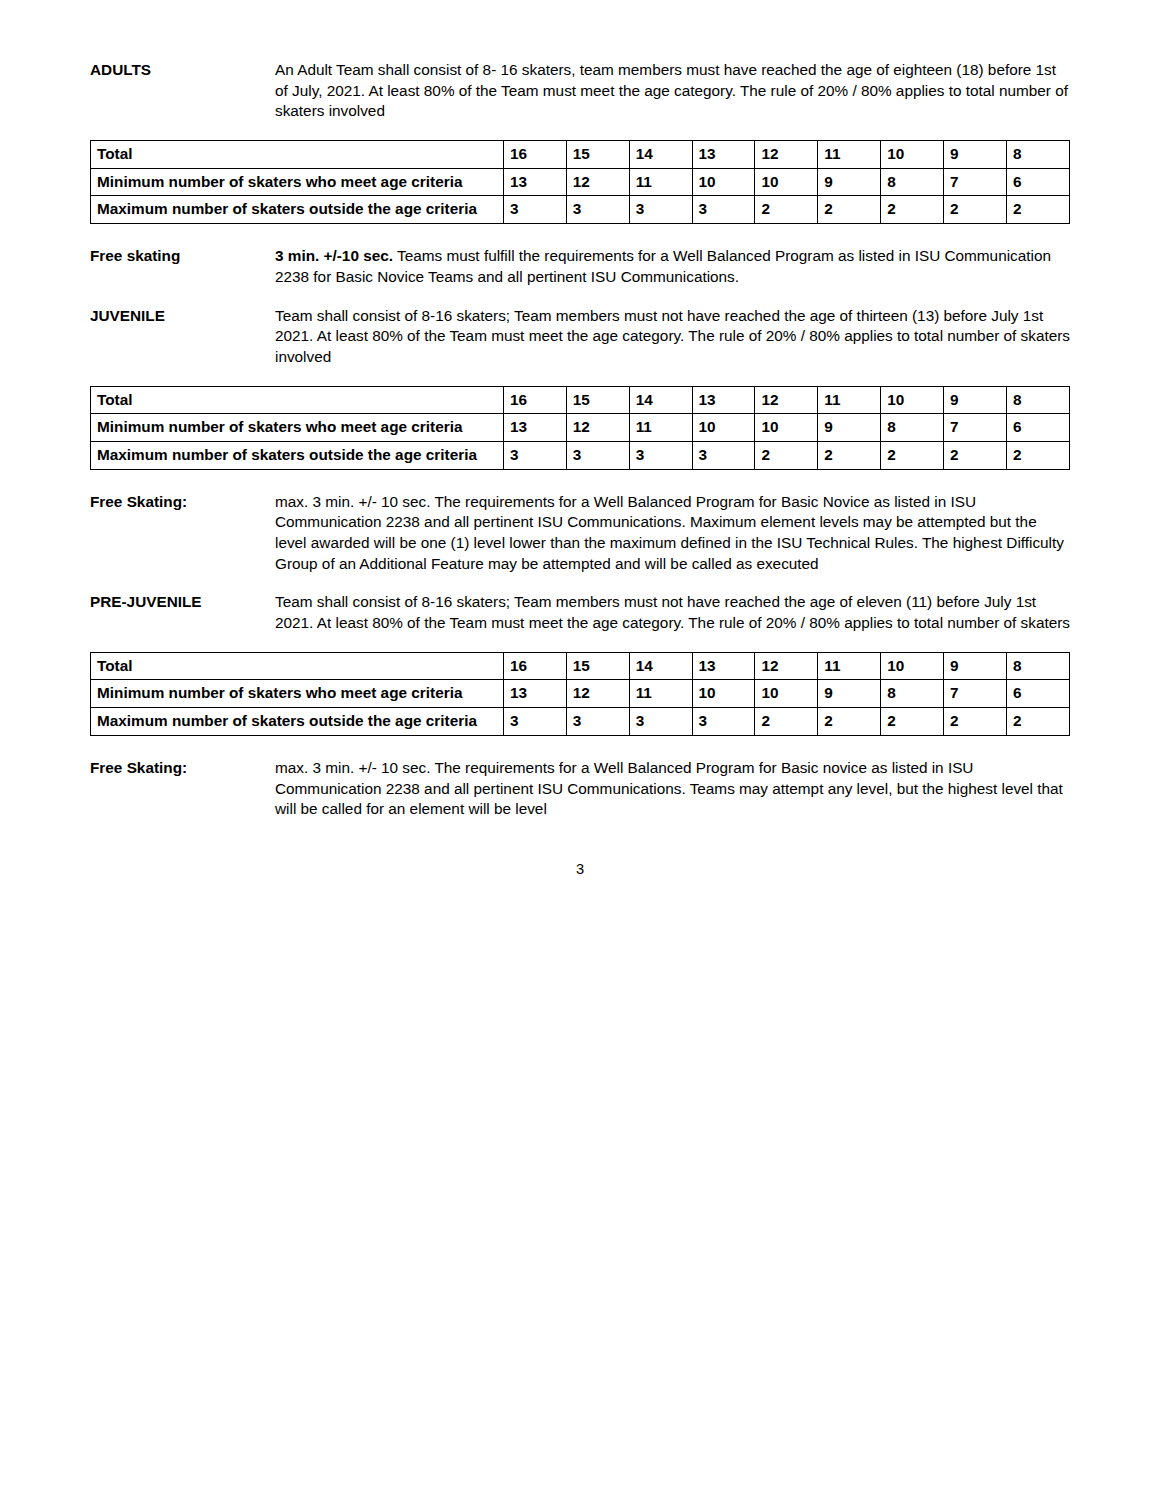ADULTS
An Adult Team shall consist of 8- 16 skaters, team members must have reached the age of eighteen (18) before 1st of July, 2021. At least 80% of the Team must meet the age category. The rule of 20% / 80% applies to total number of skaters involved
| Total | 16 | 15 | 14 | 13 | 12 | 11 | 10 | 9 | 8 |
| Minimum number of skaters who meet age criteria | 13 | 12 | 11 | 10 | 10 | 9 | 8 | 7 | 6 |
| Maximum number of skaters outside the age criteria | 3 | 3 | 3 | 3 | 2 | 2 | 2 | 2 | 2 |
Free skating
3 min. +/-10 sec. Teams must fulfill the requirements for a Well Balanced Program as listed in ISU Communication 2238 for Basic Novice Teams and all pertinent ISU Communications.
JUVENILE
Team shall consist of 8-16 skaters; Team members must not have reached the age of thirteen (13) before July 1st 2021. At least 80% of the Team must meet the age category. The rule of 20% / 80% applies to total number of skaters involved
| Total | 16 | 15 | 14 | 13 | 12 | 11 | 10 | 9 | 8 |
| Minimum number of skaters who meet age criteria | 13 | 12 | 11 | 10 | 10 | 9 | 8 | 7 | 6 |
| Maximum number of skaters outside the age criteria | 3 | 3 | 3 | 3 | 2 | 2 | 2 | 2 | 2 |
Free Skating:
max. 3 min. +/- 10 sec. The requirements for a Well Balanced Program for Basic Novice as listed in ISU Communication 2238 and all pertinent ISU Communications. Maximum element levels may be attempted but the level awarded will be one (1) level lower than the maximum defined in the ISU Technical Rules. The highest Difficulty Group of an Additional Feature may be attempted and will be called as executed
PRE-JUVENILE
Team shall consist of 8-16 skaters; Team members must not have reached the age of eleven (11) before July 1st 2021. At least 80% of the Team must meet the age category. The rule of 20% / 80% applies to total number of skaters
| Total | 16 | 15 | 14 | 13 | 12 | 11 | 10 | 9 | 8 |
| Minimum number of skaters who meet age criteria | 13 | 12 | 11 | 10 | 10 | 9 | 8 | 7 | 6 |
| Maximum number of skaters outside the age criteria | 3 | 3 | 3 | 3 | 2 | 2 | 2 | 2 | 2 |
Free Skating:
max. 3 min. +/- 10 sec. The requirements for a Well Balanced Program for Basic novice as listed in ISU Communication 2238 and all pertinent ISU Communications. Teams may attempt any level, but the highest level that will be called for an element will be level
3